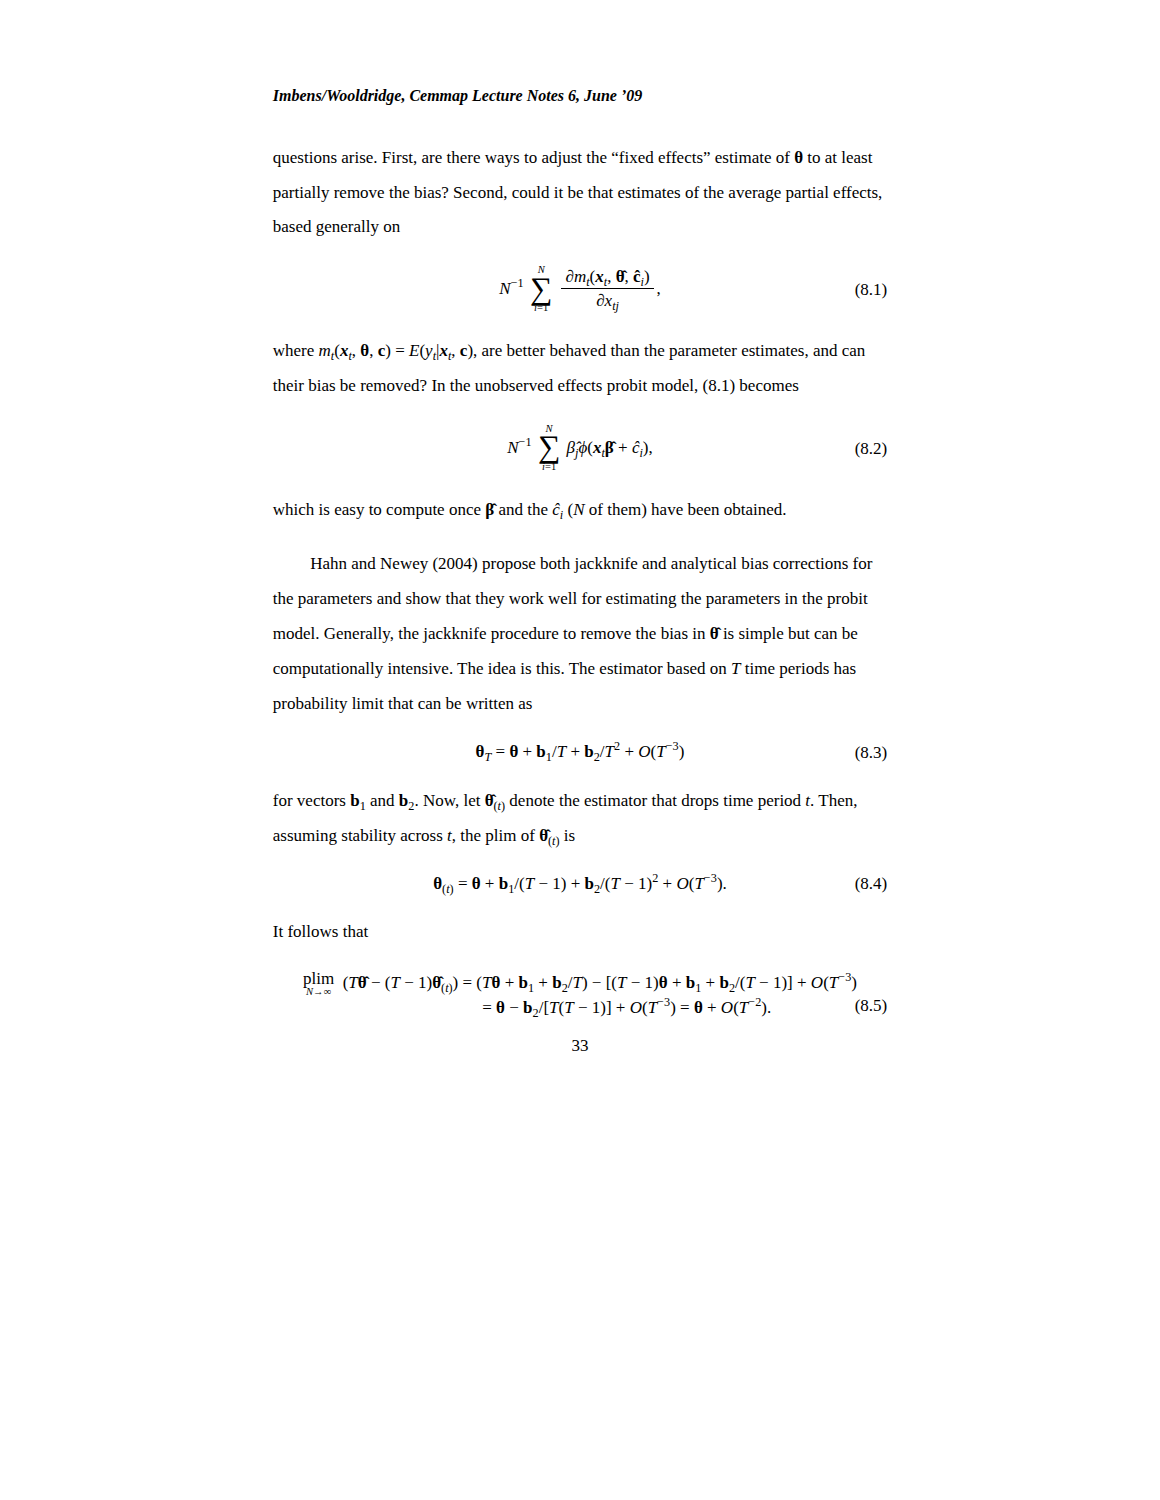Imbens/Wooldridge, Cemmap Lecture Notes 6, June ’09
questions arise. First, are there ways to adjust the “fixed effects” estimate of θ to at least partially remove the bias? Second, could it be that estimates of the average partial effects, based generally on
N−1 N∑i=1 ∂mt(xt, θ̂, ĉi) ∂xtj , (8.1)
where mt(xt, θ, c) = E(yt|xt, c), are better behaved than the parameter estimates, and can their bias be removed? In the unobserved effects probit model, (8.1) becomes
N−1 N∑i=1 β̂jϕ(xtβ̂ + ĉi), (8.2)
which is easy to compute once β̂ and the ĉi (N of them) have been obtained.
Hahn and Newey (2004) propose both jackknife and analytical bias corrections for the parameters and show that they work well for estimating the parameters in the probit model. Generally, the jackknife procedure to remove the bias in θ̂ is simple but can be computationally intensive. The idea is this. The estimator based on T time periods has probability limit that can be written as
θT = θ + b1/T + b2/T2 + O(T−3) (8.3)
for vectors b1 and b2. Now, let θ̂(t) denote the estimator that drops time period t. Then, assuming stability across t, the plim of θ̂(t) is
θ(t) = θ + b1/(T − 1) + b2/(T − 1)2 + O(T−3). (8.4)
It follows that
plim N→∞ (Tθ̂ − (T − 1)θ̂(t)) = (Tθ + b1 + b2/T) − [(T − 1)θ + b1 + b2/(T − 1)] + O(T−3) = θ − b2/[T(T − 1)] + O(T−3) = θ + O(T−2). (8.5)
33